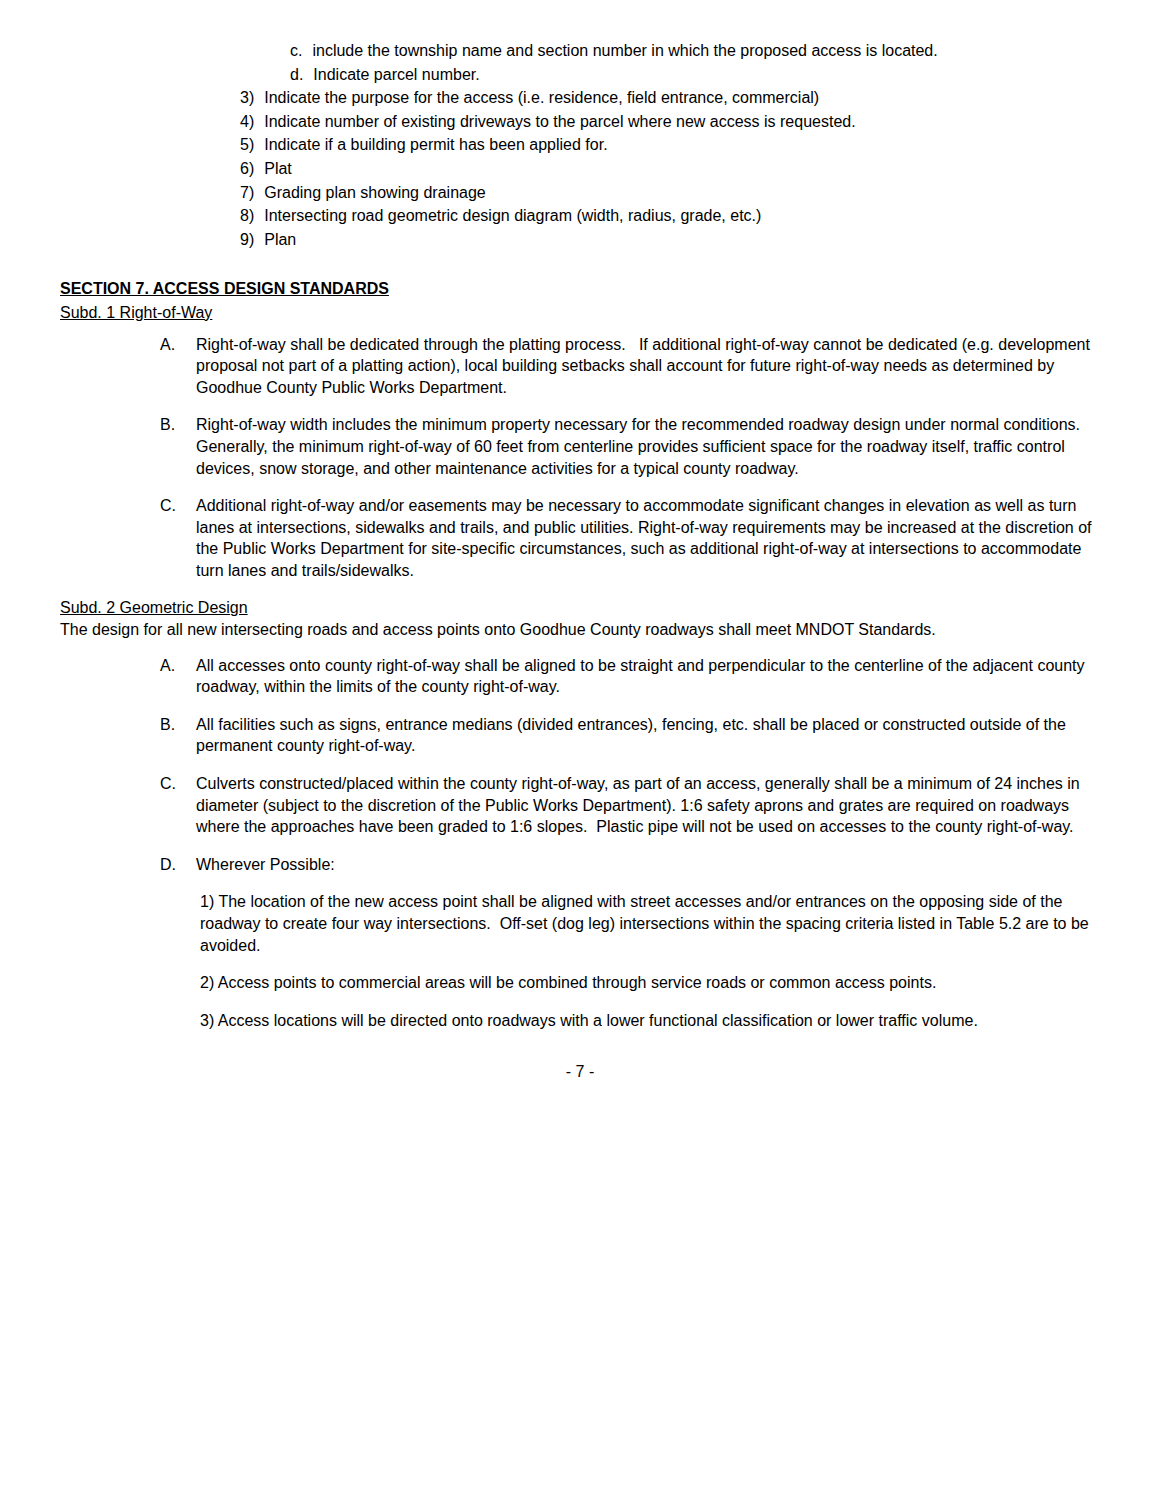c.
include the township name and section number in which the proposed access is located.
d.
Indicate parcel number.
3)
Indicate the purpose for the access (i.e. residence, field entrance, commercial)
4)
Indicate number of existing driveways to the parcel where new access is requested.
5)
Indicate if a building permit has been applied for.
6)
Plat
7)
Grading plan showing drainage
8)
Intersecting road geometric design diagram (width, radius, grade, etc.)
9)
Plan
SECTION 7. ACCESS DESIGN STANDARDS
Subd. 1 Right-of-Way
A.
Right-of-way shall be dedicated through the platting process. If additional right-of-way cannot be dedicated (e.g. development proposal not part of a platting action), local building setbacks shall account for future right-of-way needs as determined by Goodhue County Public Works Department.
B.
Right-of-way width includes the minimum property necessary for the recommended roadway design under normal conditions. Generally, the minimum right-of-way of 60 feet from centerline provides sufficient space for the roadway itself, traffic control devices, snow storage, and other maintenance activities for a typical county roadway.
C.
Additional right-of-way and/or easements may be necessary to accommodate significant changes in elevation as well as turn lanes at intersections, sidewalks and trails, and public utilities. Right-of-way requirements may be increased at the discretion of the Public Works Department for site-specific circumstances, such as additional right-of-way at intersections to accommodate turn lanes and trails/sidewalks.
Subd. 2 Geometric Design
The design for all new intersecting roads and access points onto Goodhue County roadways shall meet MNDOT Standards.
A.
All accesses onto county right-of-way shall be aligned to be straight and perpendicular to the centerline of the adjacent county roadway, within the limits of the county right-of-way.
B.
All facilities such as signs, entrance medians (divided entrances), fencing, etc. shall be placed or constructed outside of the permanent county right-of-way.
C.
Culverts constructed/placed within the county right-of-way, as part of an access, generally shall be a minimum of 24 inches in diameter (subject to the discretion of the Public Works Department). 1:6 safety aprons and grates are required on roadways where the approaches have been graded to 1:6 slopes. Plastic pipe will not be used on accesses to the county right-of-way.
D.
Wherever Possible:
1) The location of the new access point shall be aligned with street accesses and/or entrances on the opposing side of the roadway to create four way intersections. Off-set (dog leg) intersections within the spacing criteria listed in Table 5.2 are to be avoided.
2) Access points to commercial areas will be combined through service roads or common access points.
3) Access locations will be directed onto roadways with a lower functional classification or lower traffic volume.
- 7 -